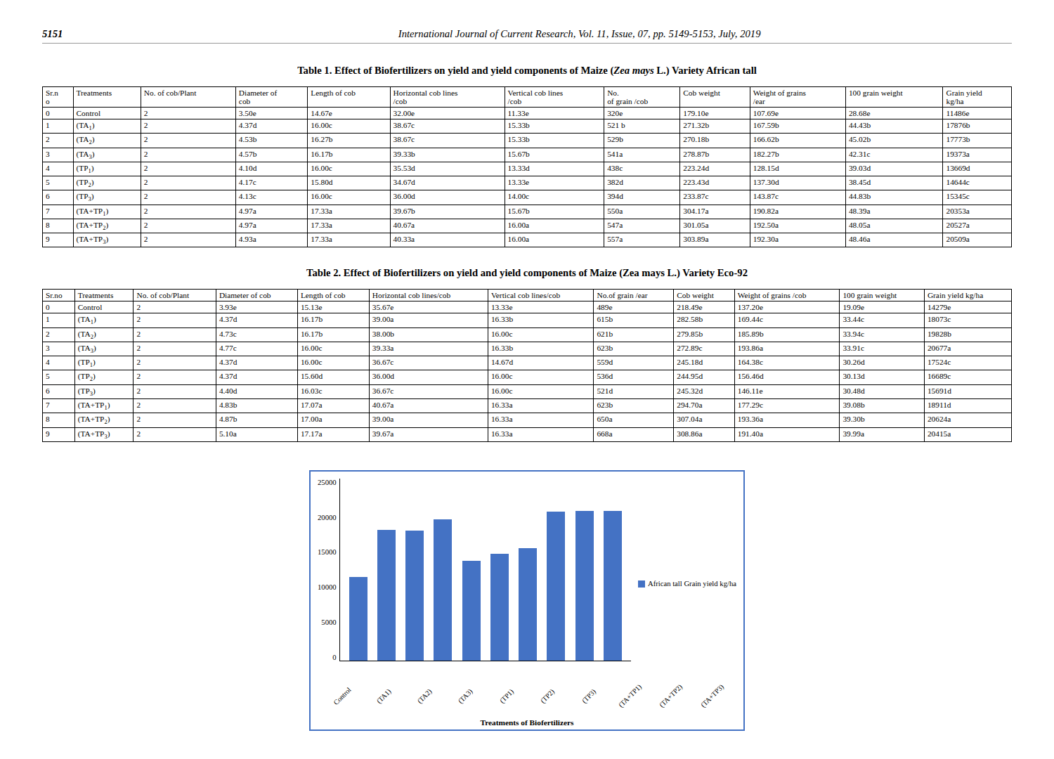5151 International Journal of Current Research, Vol. 11, Issue, 07, pp. 5149-5153, July, 2019
Table 1. Effect of Biofertilizers on yield and yield components of Maize (Zea mays L.) Variety African tall
| Sr.n o | Treatments | No. of cob/Plant | Diameter of cob | Length of cob | Horizontal cob lines /cob | Vertical cob lines /cob | No. of grain /cob | Cob weight | Weight of grains /ear | 100 grain weight | Grain yield kg/ha |
| --- | --- | --- | --- | --- | --- | --- | --- | --- | --- | --- | --- |
| 0 | Control | 2 | 3.50e | 14.67e | 32.00e | 11.33e | 320e | 179.10e | 107.69e | 28.68e | 11486e |
| 1 | (TA 1 ) | 2 | 4.37d | 16.00c | 38.67c | 15.33b | 521 b | 271.32b | 167.59b | 44.43b | 17876b |
| 2 | (TA 2 ) | 2 | 4.53b | 16.27b | 38.67c | 15.33b | 529b | 270.18b | 166.62b | 45.02b | 17773b |
| 3 | (TA 3 ) | 2 | 4.57b | 16.17b | 39.33b | 15.67b | 541a | 278.87b | 182.27b | 42.31c | 19373a |
| 4 | (TP 1 ) | 2 | 4.10d | 16.00c | 35.53d | 13.33d | 438c | 223.24d | 128.15d | 39.03d | 13669d |
| 5 | (TP 2 ) | 2 | 4.17c | 15.80d | 34.67d | 13.33e | 382d | 223.43d | 137.30d | 38.45d | 14644c |
| 6 | (TP 3 ) | 2 | 4.13c | 16.00c | 36.00d | 14.00c | 394d | 233.87c | 143.87c | 44.83b | 15345c |
| 7 | (TA+TP 1 ) | 2 | 4.97a | 17.33a | 39.67b | 15.67b | 550a | 304.17a | 190.82a | 48.39a | 20353a |
| 8 | (TA+TP 2 ) | 2 | 4.97a | 17.33a | 40.67a | 16.00a | 547a | 301.05a | 192.50a | 48.05a | 20527a |
| 9 | (TA+TP 3 ) | 2 | 4.93a | 17.33a | 40.33a | 16.00a | 557a | 303.89a | 192.30a | 48.46a | 20509a |
Table 2. Effect of Biofertilizers on yield and yield components of Maize (Zea mays L.) Variety Eco-92
| Sr.no | Treatments | No. of cob/Plant | Diameter of cob | Length of cob | Horizontal cob lines/cob | Vertical cob lines/cob | No.of grain /ear | Cob weight | Weight of grains /cob | 100 grain weight | Grain yield kg/ha |
| --- | --- | --- | --- | --- | --- | --- | --- | --- | --- | --- | --- |
| 0 | Control | 2 | 3.93e | 15.13e | 35.67e | 13.33e | 489e | 218.49e | 137.20e | 19.09e | 14279e |
| 1 | (TA 1 ) | 2 | 4.37d | 16.17b | 39.00a | 16.33b | 615b | 282.58b | 169.44c | 33.44c | 18073c |
| 2 | (TA 2 ) | 2 | 4.73c | 16.17b | 38.00b | 16.00c | 621b | 279.85b | 185.89b | 33.94c | 19828b |
| 3 | (TA 3 ) | 2 | 4.77c | 16.00c | 39.33a | 16.33b | 623b | 272.89c | 193.86a | 33.91c | 20677a |
| 4 | (TP 1 ) | 2 | 4.37d | 16.00c | 36.67c | 14.67d | 559d | 245.18d | 164.38c | 30.26d | 17524c |
| 5 | (TP 2 ) | 2 | 4.37d | 15.60d | 36.00d | 16.00c | 536d | 244.95d | 156.46d | 30.13d | 16689c |
| 6 | (TP 3 ) | 2 | 4.40d | 16.03c | 36.67c | 16.00c | 521d | 245.32d | 146.11e | 30.48d | 15691d |
| 7 | (TA+TP 1 ) | 2 | 4.83b | 17.07a | 40.67a | 16.33a | 623b | 294.70a | 177.29c | 39.08b | 18911d |
| 8 | (TA+TP 2 ) | 2 | 4.87b | 17.00a | 39.00a | 16.33a | 650a | 307.04a | 193.36a | 39.30b | 20624a |
| 9 | (TA+TP 3 ) | 2 | 5.10a | 17.17a | 39.67a | 16.33a | 668a | 308.86a | 191.40a | 39.99a | 20415a |
25000 20000 15000 10000 5000 0
African tall Grain yield kg/ha
Control (TA1) (TA2) (TA3) (TP1) (TP2) (TP3) (TA+TP1) (TA+TP2) (TA+TP3)
Treatments of Biofertilizers